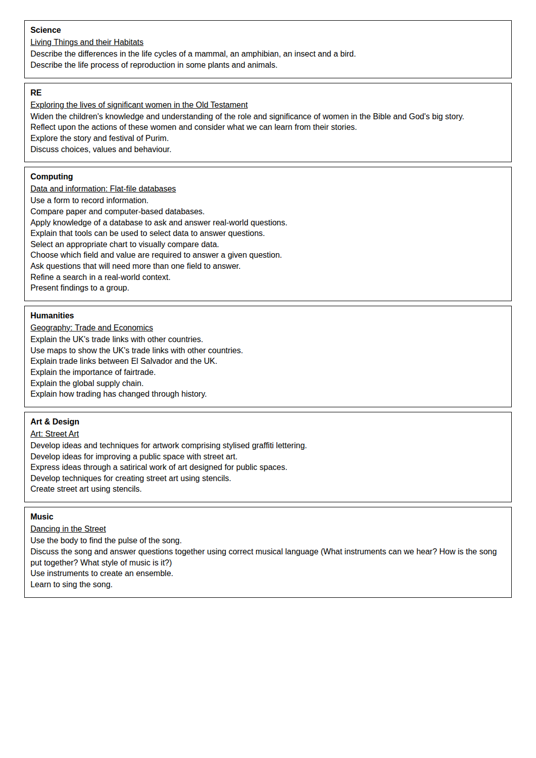Science
Living Things and their Habitats
Describe the differences in the life cycles of a mammal, an amphibian, an insect and a bird.
Describe the life process of reproduction in some plants and animals.
RE
Exploring the lives of significant women in the Old Testament
Widen the children's knowledge and understanding of the role and significance of women in the Bible and God's big story.
Reflect upon the actions of these women and consider what we can learn from their stories.
Explore the story and festival of Purim.
Discuss choices, values and behaviour.
Computing
Data and information: Flat-file databases
Use a form to record information.
Compare paper and computer-based databases.
Apply knowledge of a database to ask and answer real-world questions.
Explain that tools can be used to select data to answer questions.
Select an appropriate chart to visually compare data.
Choose which field and value are required to answer a given question.
Ask questions that will need more than one field to answer.
Refine a search in a real-world context.
Present findings to a group.
Humanities
Geography: Trade and Economics
Explain the UK's trade links with other countries.
Use maps to show the UK's trade links with other countries.
Explain trade links between El Salvador and the UK.
Explain the importance of fairtrade.
Explain the global supply chain.
Explain how trading has changed through history.
Art & Design
Art: Street Art
Develop ideas and techniques for artwork comprising stylised graffiti lettering.
Develop ideas for improving a public space with street art.
Express ideas through a satirical work of art designed for public spaces.
Develop techniques for creating street art using stencils.
Create street art using stencils.
Music
Dancing in the Street
Use the body to find the pulse of the song.
Discuss the song and answer questions together using correct musical language (What instruments can we hear? How is the song put together? What style of music is it?)
Use instruments to create an ensemble.
Learn to sing the song.